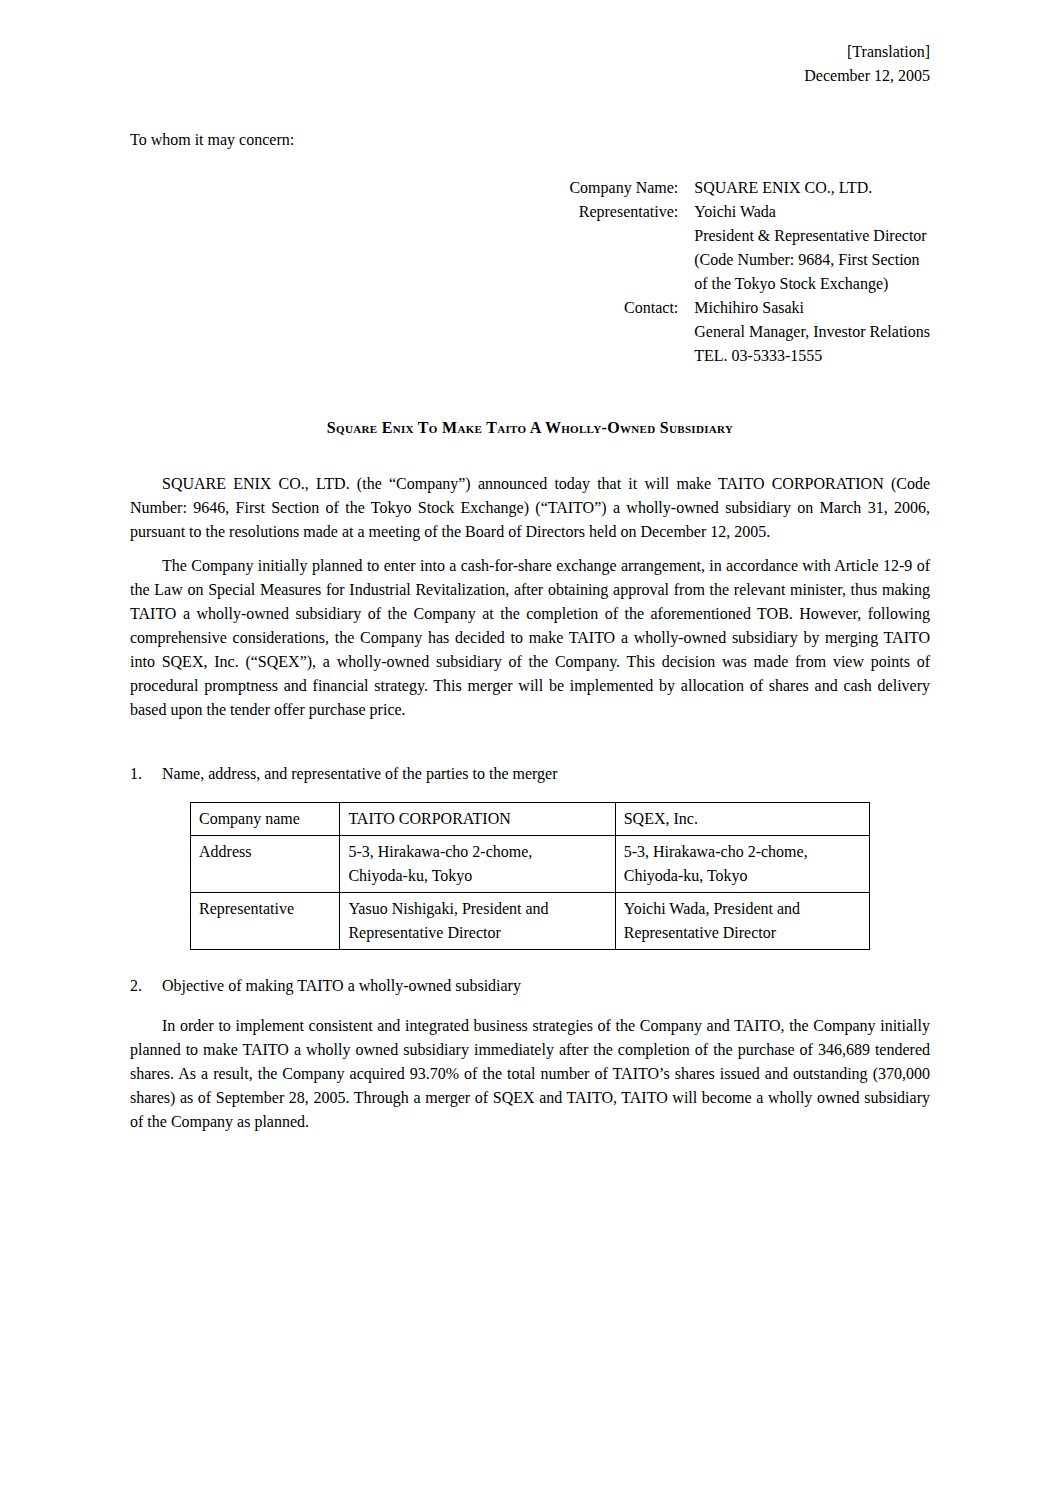[Translation]
December 12, 2005
To whom it may concern:
| Company Name: | SQUARE ENIX CO., LTD. |
| Representative: | Yoichi Wada President & Representative Director (Code Number: 9684, First Section of the Tokyo Stock Exchange) |
| Contact: | Michihiro Sasaki General Manager, Investor Relations TEL. 03-5333-1555 |
Square Enix To Make Taito A Wholly-Owned Subsidiary
SQUARE ENIX CO., LTD. (the “Company”) announced today that it will make TAITO CORPORATION (Code Number: 9646, First Section of the Tokyo Stock Exchange) (“TAITO”) a wholly-owned subsidiary on March 31, 2006, pursuant to the resolutions made at a meeting of the Board of Directors held on December 12, 2005.
The Company initially planned to enter into a cash-for-share exchange arrangement, in accordance with Article 12-9 of the Law on Special Measures for Industrial Revitalization, after obtaining approval from the relevant minister, thus making TAITO a wholly-owned subsidiary of the Company at the completion of the aforementioned TOB. However, following comprehensive considerations, the Company has decided to make TAITO a wholly-owned subsidiary by merging TAITO into SQEX, Inc. (“SQEX”), a wholly-owned subsidiary of the Company. This decision was made from view points of procedural promptness and financial strategy. This merger will be implemented by allocation of shares and cash delivery based upon the tender offer purchase price.
Name, address, and representative of the parties to the merger
| Company name | TAITO CORPORATION | SQEX, Inc. |
| Address | 5-3, Hirakawa-cho 2-chome, Chiyoda-ku, Tokyo | 5-3, Hirakawa-cho 2-chome, Chiyoda-ku, Tokyo |
| Representative | Yasuo Nishigaki, President and Representative Director | Yoichi Wada, President and Representative Director |
Objective of making TAITO a wholly-owned subsidiary
In order to implement consistent and integrated business strategies of the Company and TAITO, the Company initially planned to make TAITO a wholly owned subsidiary immediately after the completion of the purchase of 346,689 tendered shares. As a result, the Company acquired 93.70% of the total number of TAITO’s shares issued and outstanding (370,000 shares) as of September 28, 2005. Through a merger of SQEX and TAITO, TAITO will become a wholly owned subsidiary of the Company as planned.